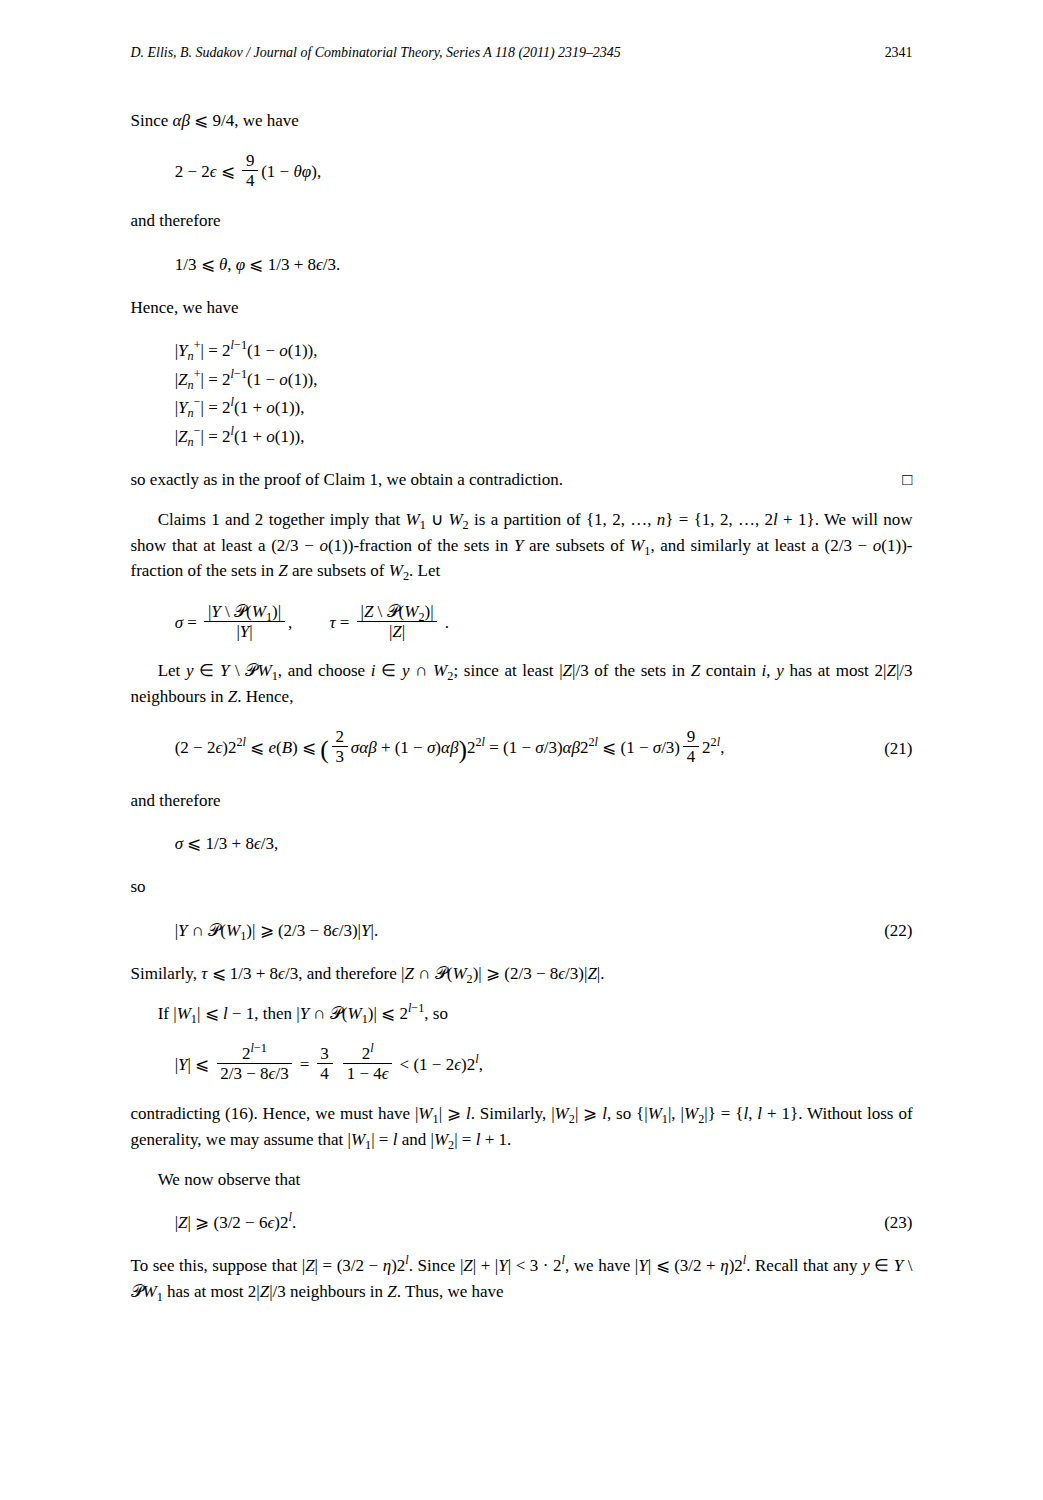D. Ellis, B. Sudakov / Journal of Combinatorial Theory, Series A 118 (2011) 2319–2345 2341
Since αβ ⩽ 9/4, we have
2 − 2ϵ ⩽ 94(1 − θφ),
and therefore
1/3 ⩽ θ, φ ⩽ 1/3 + 8ϵ/3.
Hence, we have
|Yn+| = 2l−1(1 − o(1)), |Zn+| = 2l−1(1 − o(1)), |Yn−| = 2l(1 + o(1)), |Zn−| = 2l(1 + o(1)),
so exactly as in the proof of Claim 1, we obtain a contradiction. □
Claims 1 and 2 together imply that W1 ∪ W2 is a partition of {1, 2, …, n} = {1, 2, …, 2l + 1}. We will now show that at least a (2/3 − o(1))-fraction of the sets in Y are subsets of W1, and similarly at least a (2/3 − o(1))-fraction of the sets in Z are subsets of W2. Let
σ = |Y \ 𝒫(W1)||Y|, τ = |Z \ 𝒫(W2)||Z| .
Let y ∈ Y \ 𝒫W1, and choose i ∈ y ∩ W2; since at least |Z|/3 of the sets in Z contain i, y has at most 2|Z|/3 neighbours in Z. Hence,
(2 − 2ϵ)22l ⩽ e(B) ⩽ (23 σαβ + (1 − σ)αβ) 22l = (1 − σ/3)αβ22l ⩽ (1 − σ/3)9422l,
(21)
and therefore
σ ⩽ 1/3 + 8ϵ/3,
so
|Y ∩ 𝒫(W1)| ⩾ (2/3 − 8ϵ/3)|Y|.
(22)
Similarly, τ ⩽ 1/3 + 8ϵ/3, and therefore |Z ∩ 𝒫(W2)| ⩾ (2/3 − 8ϵ/3)|Z|.
If |W1| ⩽ l − 1, then |Y ∩ 𝒫(W1)| ⩽ 2l−1, so
|Y| ⩽ 2l−12/3 − 8ϵ/3 = 34 2l 1 − 4ϵ < (1 − 2ϵ)2l,
contradicting (16). Hence, we must have |W1| ⩾ l. Similarly, |W2| ⩾ l, so {|W1|, |W2|} = {l, l + 1}. Without loss of generality, we may assume that |W1| = l and |W2| = l + 1.
We now observe that
|Z| ⩾ (3/2 − 6ϵ)2l.
(23)
To see this, suppose that |Z| = (3/2 − η)2l. Since |Z| + |Y| < 3 · 2l, we have |Y| ⩽ (3/2 + η)2l. Recall that any y ∈ Y \ 𝒫W1 has at most 2|Z|/3 neighbours in Z. Thus, we have